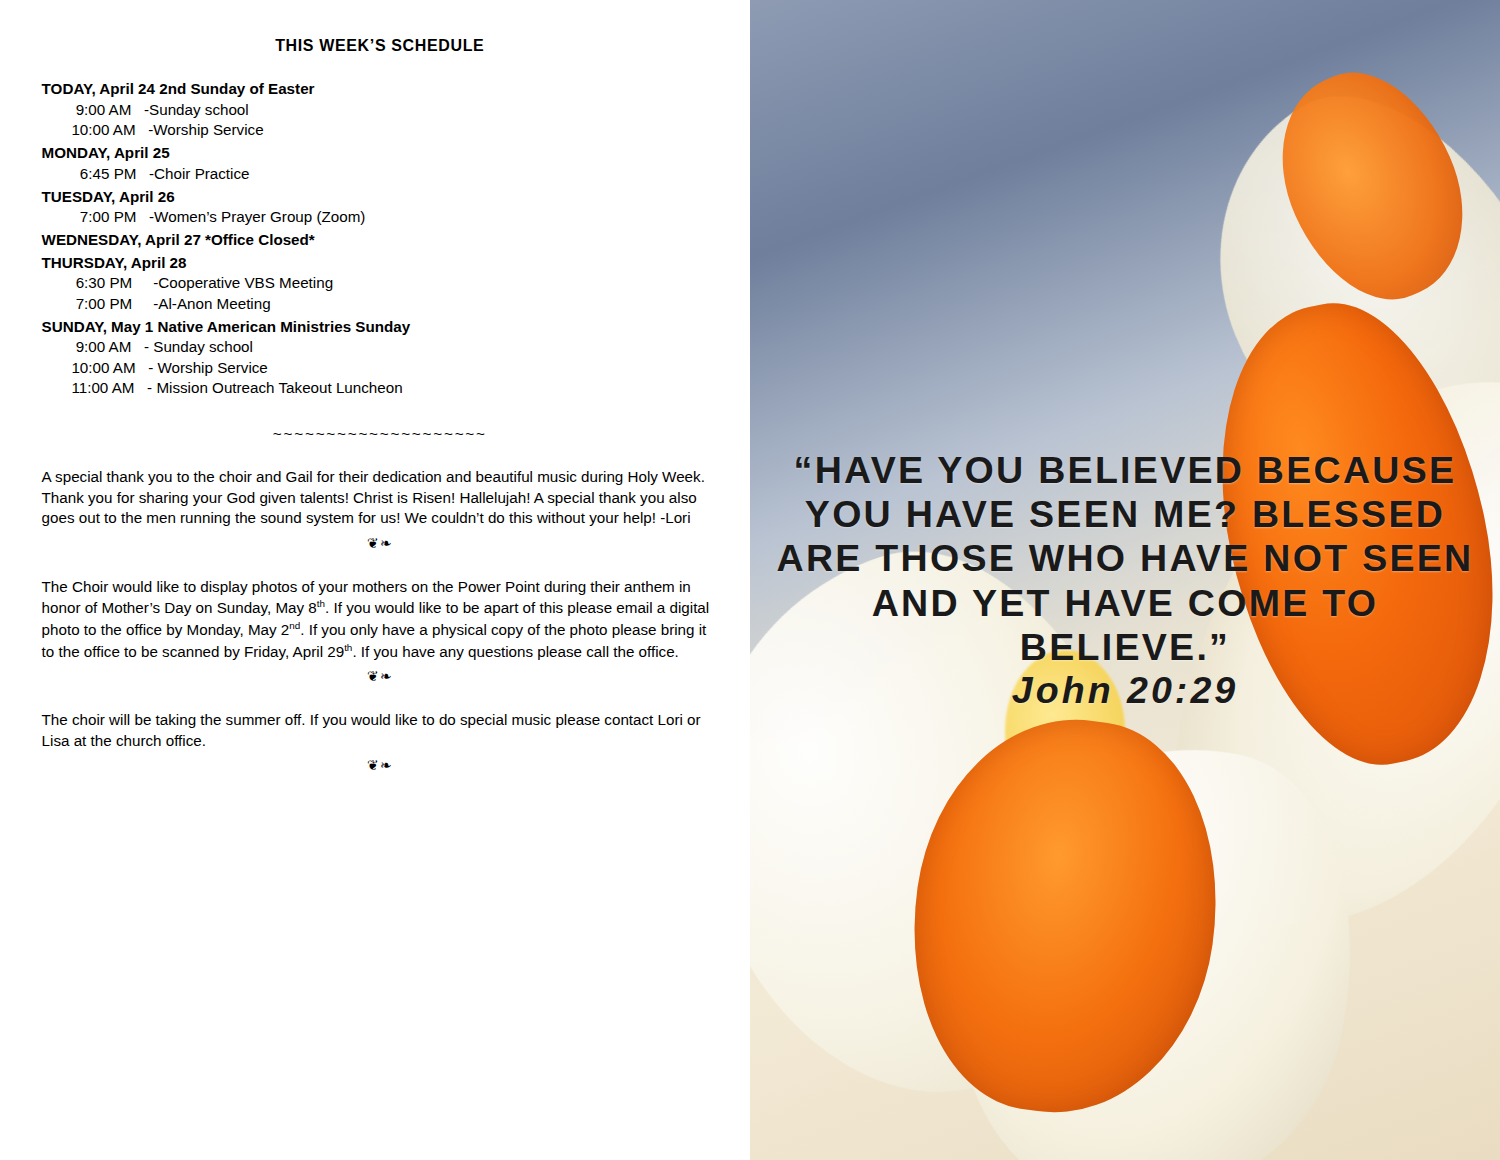THIS WEEK’S SCHEDULE
TODAY, April 24 2nd Sunday of Easter
9:00 AM -Sunday school
10:00 AM -Worship Service
MONDAY, April 25
6:45 PM -Choir Practice
TUESDAY, April 26
7:00 PM -Women’s Prayer Group (Zoom)
WEDNESDAY, April 27 *Office Closed*
THURSDAY, April 28
6:30 PM -Cooperative VBS Meeting
7:00 PM -Al-Anon Meeting
SUNDAY, May 1 Native American Ministries Sunday
9:00 AM - Sunday school
10:00 AM - Worship Service
11:00 AM - Mission Outreach Takeout Luncheon
~~~~~~~~~~~~~~~~~~~~
A special thank you to the choir and Gail for their dedication and beautiful music during Holy Week. Thank you for sharing your God given talents! Christ is Risen! Hallelujah! A special thank you also goes out to the men running the sound system for us! We couldn’t do this without your help! -Lori
❦❧
The Choir would like to display photos of your mothers on the Power Point during their anthem in honor of Mother’s Day on Sunday, May 8th. If you would like to be apart of this please email a digital photo to the office by Monday, May 2nd. If you only have a physical copy of the photo please bring it to the office to be scanned by Friday, April 29th. If you have any questions please call the office.
❦❧
The choir will be taking the summer off. If you would like to do special music please contact Lori or Lisa at the church office.
❦❧
“Have you believed because you have seen me? Blessed are those who have not seen and yet have come to believe.”
John 20:29